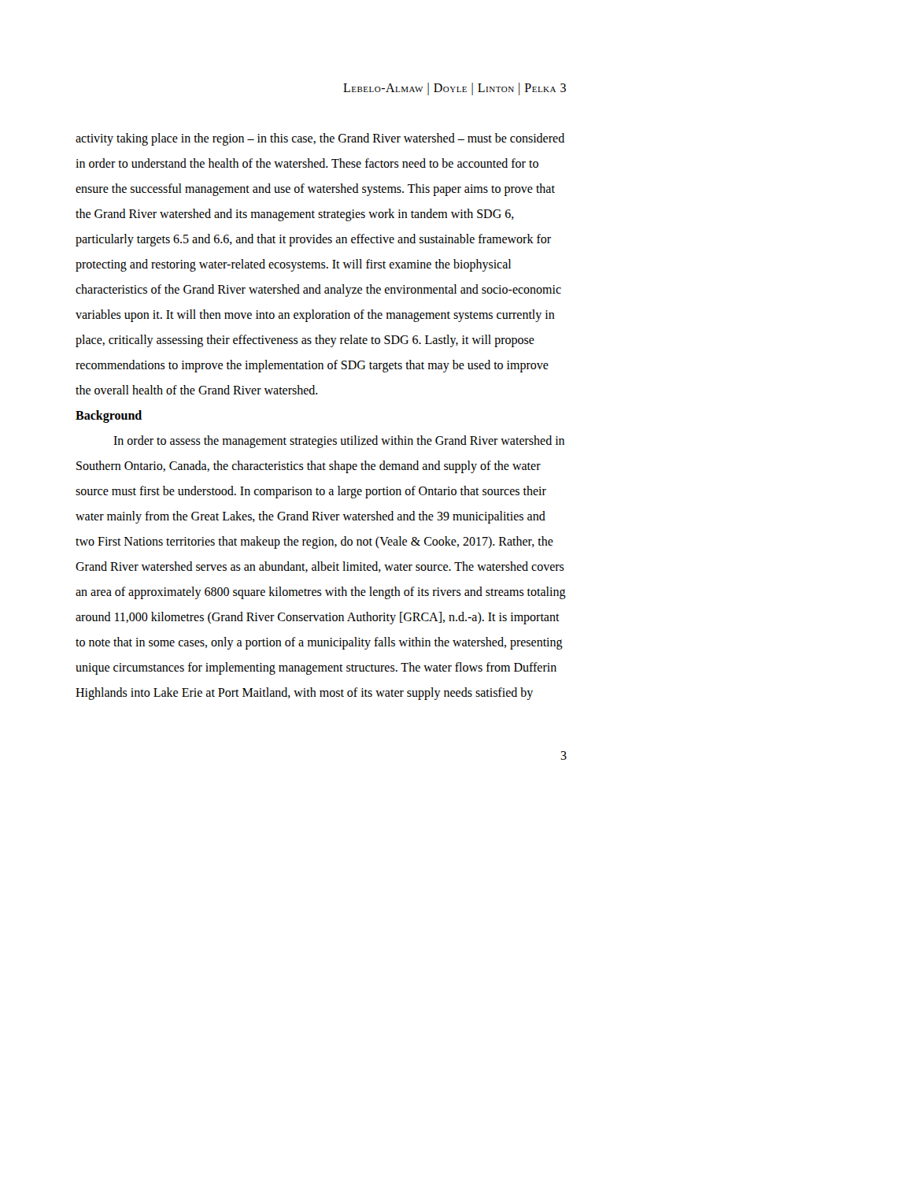Lebelo-Almaw | Doyle | Linton | Pelka 3
activity taking place in the region – in this case, the Grand River watershed – must be considered in order to understand the health of the watershed. These factors need to be accounted for to ensure the successful management and use of watershed systems. This paper aims to prove that the Grand River watershed and its management strategies work in tandem with SDG 6, particularly targets 6.5 and 6.6, and that it provides an effective and sustainable framework for protecting and restoring water-related ecosystems. It will first examine the biophysical characteristics of the Grand River watershed and analyze the environmental and socio-economic variables upon it. It will then move into an exploration of the management systems currently in place, critically assessing their effectiveness as they relate to SDG 6. Lastly, it will propose recommendations to improve the implementation of SDG targets that may be used to improve the overall health of the Grand River watershed.
Background
In order to assess the management strategies utilized within the Grand River watershed in Southern Ontario, Canada, the characteristics that shape the demand and supply of the water source must first be understood. In comparison to a large portion of Ontario that sources their water mainly from the Great Lakes, the Grand River watershed and the 39 municipalities and two First Nations territories that makeup the region, do not (Veale & Cooke, 2017). Rather, the Grand River watershed serves as an abundant, albeit limited, water source. The watershed covers an area of approximately 6800 square kilometres with the length of its rivers and streams totaling around 11,000 kilometres (Grand River Conservation Authority [GRCA], n.d.-a). It is important to note that in some cases, only a portion of a municipality falls within the watershed, presenting unique circumstances for implementing management structures. The water flows from Dufferin Highlands into Lake Erie at Port Maitland, with most of its water supply needs satisfied by
3